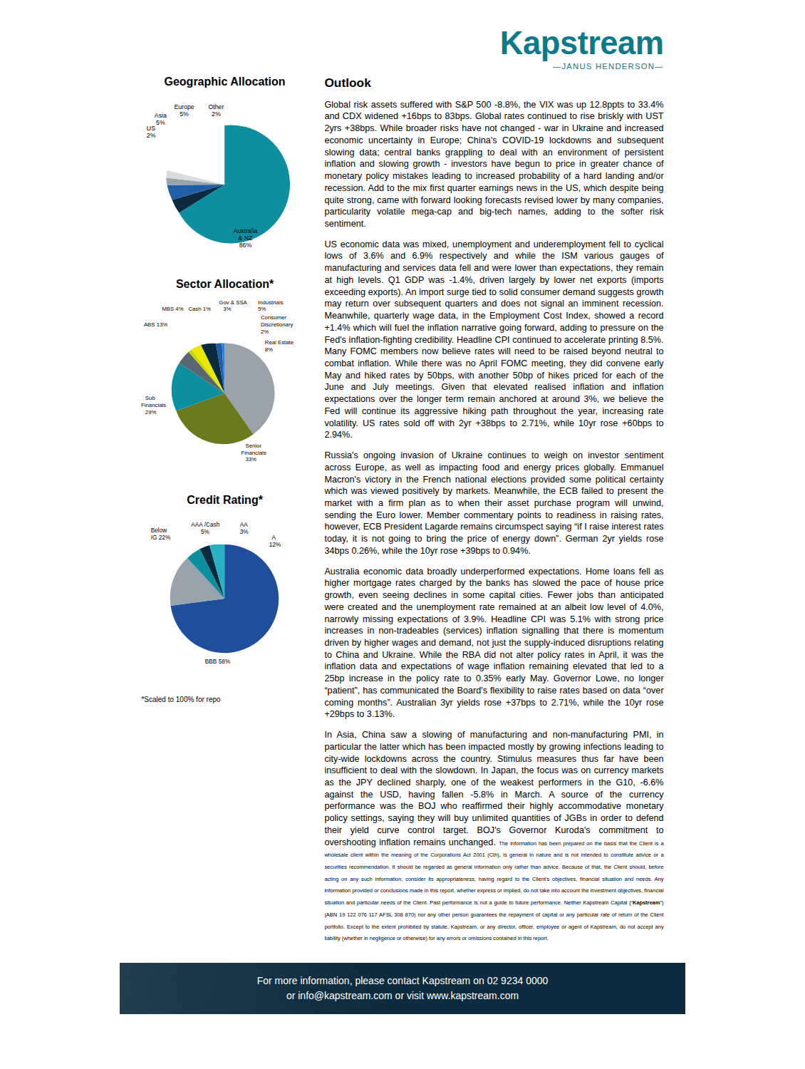Kapstream
—JANUS HENDERSON—
Geographic Allocation
Europe 5% Other 2% Asia 5% US 2% Australia & NZ 86%
Sector Allocation*
MBS 4% Cash 1% Gov & SSA 3% Industrials 5% Consumer Discretionary 2% Real Estate 8% ABS 13% Sub Financials 29% Senior Financials 33%
Credit Rating*
Below IG 22% AAA /Cash 5% AA 3% A 12% BBB 58%
*Scaled to 100% for repo
Outlook
Global risk assets suffered with S&P 500 -8.8%, the VIX was up 12.8ppts to 33.4% and CDX widened +16bps to 83bps. Global rates continued to rise briskly with UST 2yrs +38bps. While broader risks have not changed - war in Ukraine and increased economic uncertainty in Europe; China's COVID-19 lockdowns and subsequent slowing data; central banks grappling to deal with an environment of persistent inflation and slowing growth - investors have begun to price in greater chance of monetary policy mistakes leading to increased probability of a hard landing and/or recession. Add to the mix first quarter earnings news in the US, which despite being quite strong, came with forward looking forecasts revised lower by many companies, particularity volatile mega-cap and big-tech names, adding to the softer risk sentiment.
US economic data was mixed, unemployment and underemployment fell to cyclical lows of 3.6% and 6.9% respectively and while the ISM various gauges of manufacturing and services data fell and were lower than expectations, they remain at high levels. Q1 GDP was -1.4%, driven largely by lower net exports (imports exceeding exports). An import surge tied to solid consumer demand suggests growth may return over subsequent quarters and does not signal an imminent recession. Meanwhile, quarterly wage data, in the Employment Cost Index, showed a record +1.4% which will fuel the inflation narrative going forward, adding to pressure on the Fed's inflation-fighting credibility. Headline CPI continued to accelerate printing 8.5%. Many FOMC members now believe rates will need to be raised beyond neutral to combat inflation. While there was no April FOMC meeting, they did convene early May and hiked rates by 50bps, with another 50bp of hikes priced for each of the June and July meetings. Given that elevated realised inflation and inflation expectations over the longer term remain anchored at around 3%, we believe the Fed will continue its aggressive hiking path throughout the year, increasing rate volatility. US rates sold off with 2yr +38bps to 2.71%, while 10yr rose +60bps to 2.94%.
Russia's ongoing invasion of Ukraine continues to weigh on investor sentiment across Europe, as well as impacting food and energy prices globally. Emmanuel Macron's victory in the French national elections provided some political certainty which was viewed positively by markets. Meanwhile, the ECB failed to present the market with a firm plan as to when their asset purchase program will unwind, sending the Euro lower. Member commentary points to readiness in raising rates, however, ECB President Lagarde remains circumspect saying “if I raise interest rates today, it is not going to bring the price of energy down”. German 2yr yields rose 34bps 0.26%, while the 10yr rose +39bps to 0.94%.
Australia economic data broadly underperformed expectations. Home loans fell as higher mortgage rates charged by the banks has slowed the pace of house price growth, even seeing declines in some capital cities. Fewer jobs than anticipated were created and the unemployment rate remained at an albeit low level of 4.0%, narrowly missing expectations of 3.9%. Headline CPI was 5.1% with strong price increases in non-tradeables (services) inflation signalling that there is momentum driven by higher wages and demand, not just the supply-induced disruptions relating to China and Ukraine. While the RBA did not alter policy rates in April, it was the inflation data and expectations of wage inflation remaining elevated that led to a 25bp increase in the policy rate to 0.35% early May. Governor Lowe, no longer “patient”, has communicated the Board's flexibility to raise rates based on data “over coming months”. Australian 3yr yields rose +37bps to 2.71%, while the 10yr rose +29bps to 3.13%.
In Asia, China saw a slowing of manufacturing and non-manufacturing PMI, in particular the latter which has been impacted mostly by growing infections leading to city-wide lockdowns across the country. Stimulus measures thus far have been insufficient to deal with the slowdown. In Japan, the focus was on currency markets as the JPY declined sharply, one of the weakest performers in the G10, -6.6% against the USD, having fallen -5.8% in March. A source of the currency performance was the BOJ who reaffirmed their highly accommodative monetary policy settings, saying they will buy unlimited quantities of JGBs in order to defend their yield curve control target. BOJ's Governor Kuroda's commitment to overshooting inflation remains unchanged. The information has been prepared on the basis that the Client is a wholesale client within the meaning of the Corporations Act 2001 (Cth), is general in nature and is not intended to constitute advice or a securities recommendation. It should be regarded as general information only rather than advice. Because of that, the Client should, before acting on any such information, consider its appropriateness, having regard to the Client's objectives, financial situation and needs. Any information provided or conclusions made in this report, whether express or implied, do not take into account the investment objectives, financial situation and particular needs of the Client. Past performance is not a guide to future performance. Neither Kapstream Capital (“Kapstream”) (ABN 19 122 076 117 AFSL 308 870) nor any other person guarantees the repayment of capital or any particular rate of return of the Client portfolio. Except to the extent prohibited by statute, Kapstream, or any director, officer, employee or agent of Kapstream, do not accept any liability (whether in negligence or otherwise) for any errors or omissions contained in this report.
For more information, please contact Kapstream on 02 9234 0000
or info@kapstream.com or visit www.kapstream.com